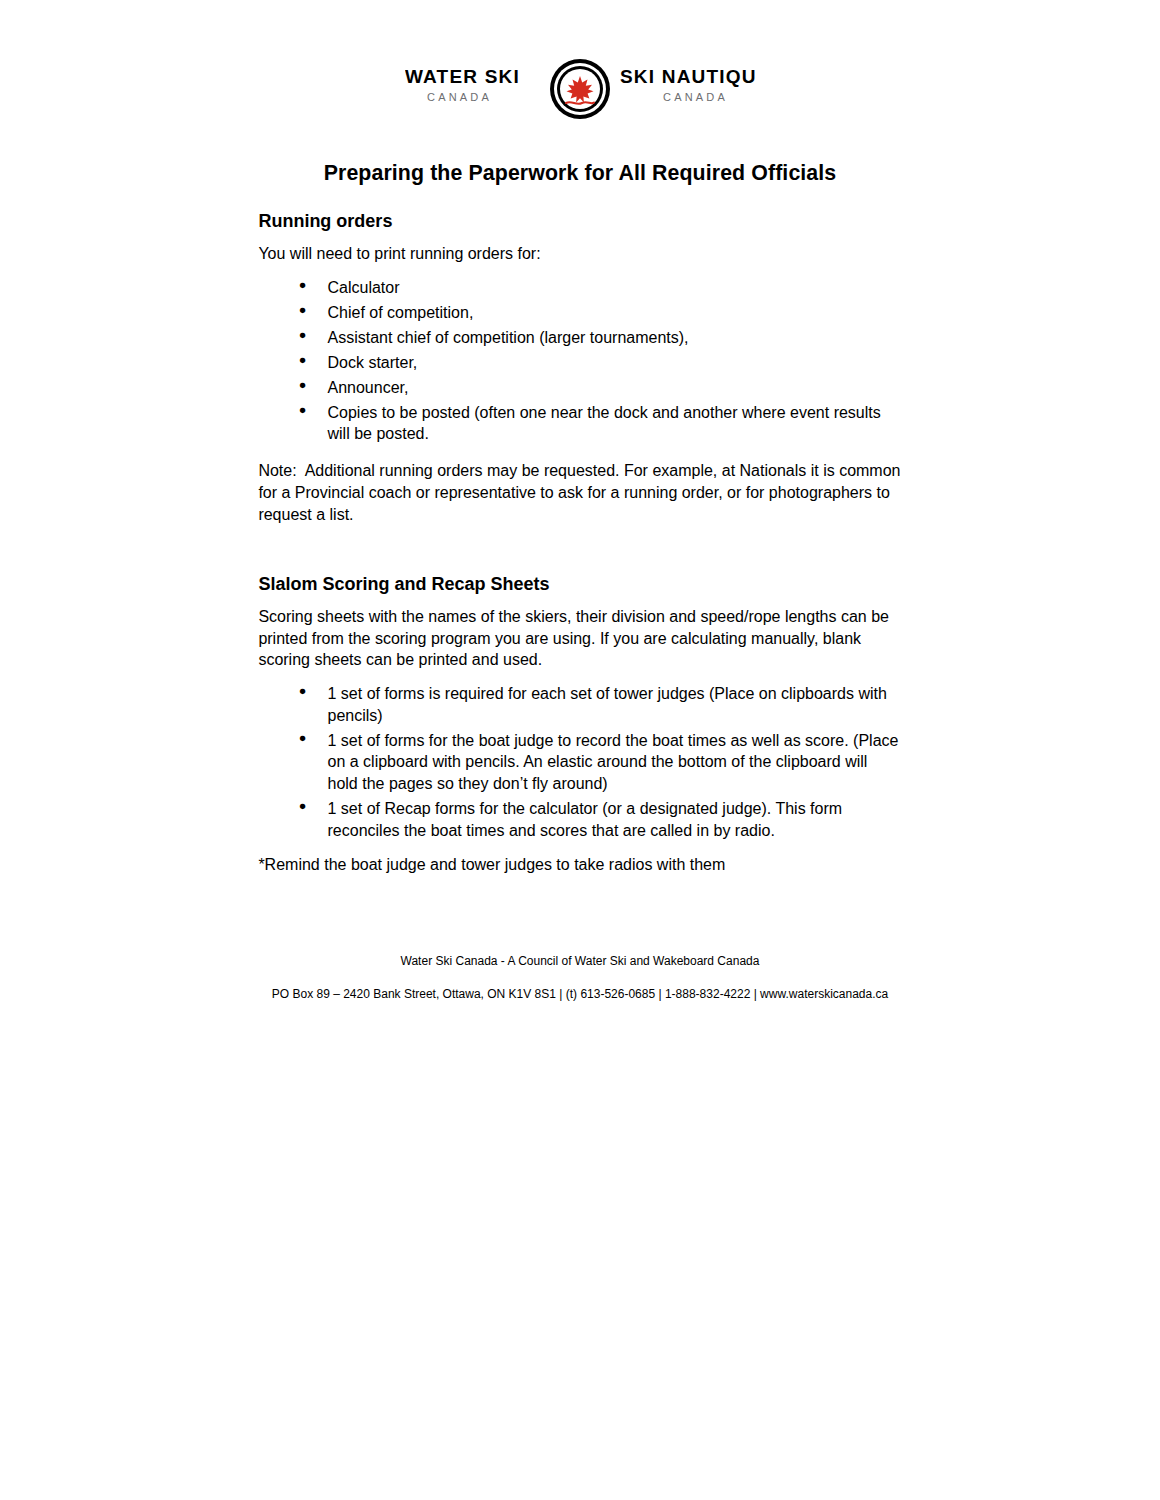WATER SKI CANADA SKI NAUTIQUE CANADA
Preparing the Paperwork for All Required Officials
Running orders
You will need to print running orders for:
Calculator
Chief of competition,
Assistant chief of competition (larger tournaments),
Dock starter,
Announcer,
Copies to be posted (often one near the dock and another where event results will be posted.
Note: Additional running orders may be requested. For example, at Nationals it is common for a Provincial coach or representative to ask for a running order, or for photographers to request a list.
Slalom Scoring and Recap Sheets
Scoring sheets with the names of the skiers, their division and speed/rope lengths can be printed from the scoring program you are using. If you are calculating manually, blank scoring sheets can be printed and used.
1 set of forms is required for each set of tower judges (Place on clipboards with pencils)
1 set of forms for the boat judge to record the boat times as well as score. (Place on a clipboard with pencils. An elastic around the bottom of the clipboard will hold the pages so they don’t fly around)
1 set of Recap forms for the calculator (or a designated judge). This form reconciles the boat times and scores that are called in by radio.
*Remind the boat judge and tower judges to take radios with them
Water Ski Canada - A Council of Water Ski and Wakeboard Canada
PO Box 89 – 2420 Bank Street, Ottawa, ON K1V 8S1 | (t) 613-526-0685 | 1-888-832-4222 | www.waterskicanada.ca